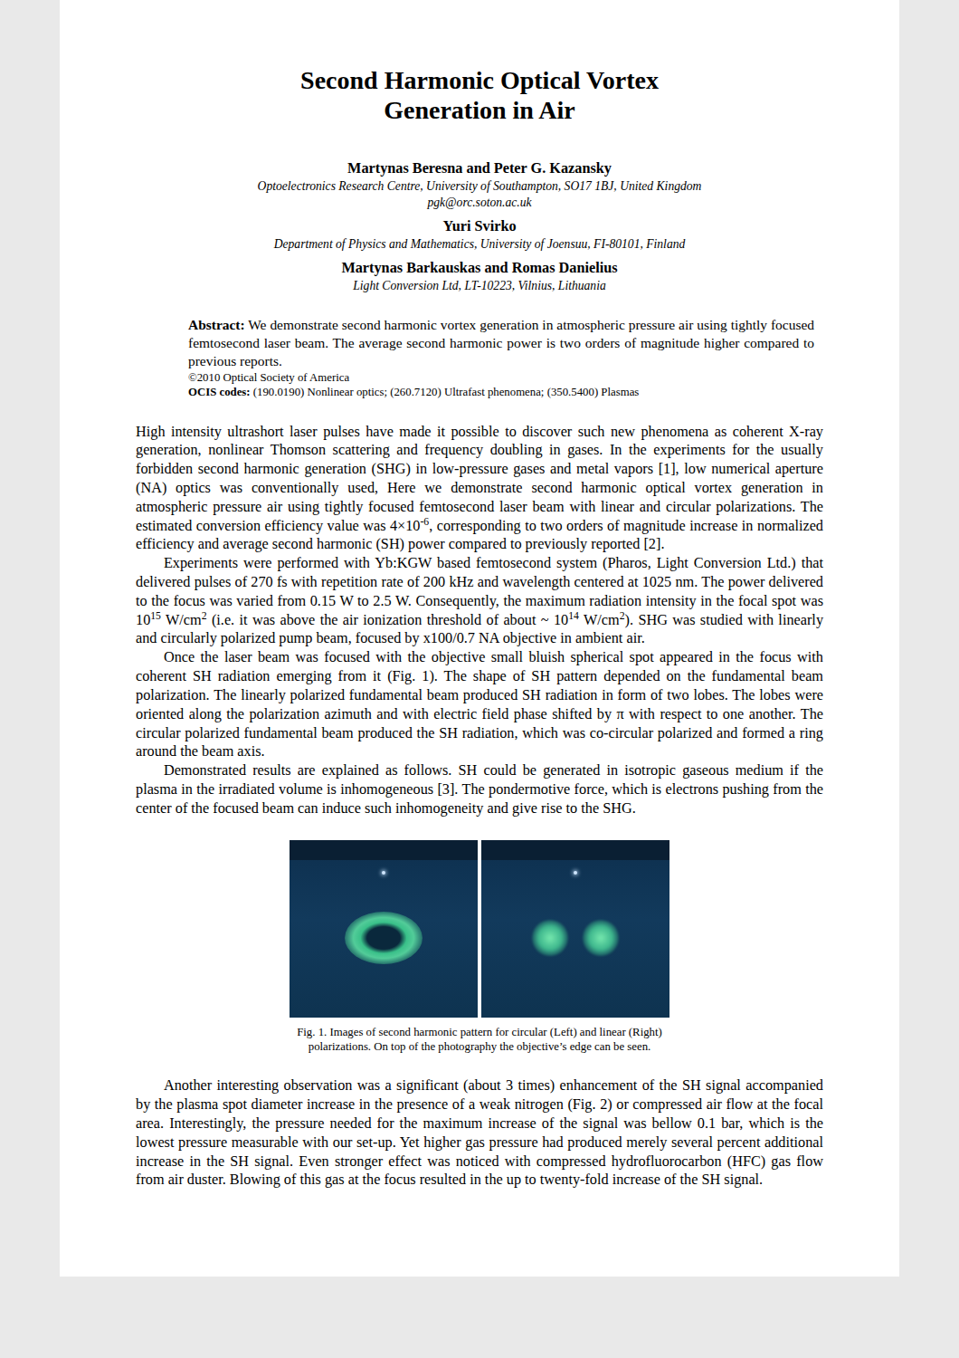Second Harmonic Optical Vortex
Generation in Air
Martynas Beresna and Peter G. Kazansky
Optoelectronics Research Centre, University of Southampton, SO17 1BJ, United Kingdom
pgk@orc.soton.ac.uk
Yuri Svirko
Department of Physics and Mathematics, University of Joensuu, FI-80101, Finland
Martynas Barkauskas and Romas Danielius
Light Conversion Ltd, LT-10223, Vilnius, Lithuania
Abstract: We demonstrate second harmonic vortex generation in atmospheric pressure air using tightly focused femtosecond laser beam. The average second harmonic power is two orders of magnitude higher compared to previous reports.
©2010 Optical Society of America
OCIS codes: (190.0190) Nonlinear optics; (260.7120) Ultrafast phenomena; (350.5400) Plasmas
High intensity ultrashort laser pulses have made it possible to discover such new phenomena as coherent X-ray generation, nonlinear Thomson scattering and frequency doubling in gases. In the experiments for the usually forbidden second harmonic generation (SHG) in low-pressure gases and metal vapors [1], low numerical aperture (NA) optics was conventionally used, Here we demonstrate second harmonic optical vortex generation in atmospheric pressure air using tightly focused femtosecond laser beam with linear and circular polarizations. The estimated conversion efficiency value was 4×10-6, corresponding to two orders of magnitude increase in normalized efficiency and average second harmonic (SH) power compared to previously reported [2].
Experiments were performed with Yb:KGW based femtosecond system (Pharos, Light Conversion Ltd.) that delivered pulses of 270 fs with repetition rate of 200 kHz and wavelength centered at 1025 nm. The power delivered to the focus was varied from 0.15 W to 2.5 W. Consequently, the maximum radiation intensity in the focal spot was 1015 W/cm2 (i.e. it was above the air ionization threshold of about ~ 1014 W/cm2). SHG was studied with linearly and circularly polarized pump beam, focused by x100/0.7 NA objective in ambient air.
Once the laser beam was focused with the objective small bluish spherical spot appeared in the focus with coherent SH radiation emerging from it (Fig. 1). The shape of SH pattern depended on the fundamental beam polarization. The linearly polarized fundamental beam produced SH radiation in form of two lobes. The lobes were oriented along the polarization azimuth and with electric field phase shifted by π with respect to one another. The circular polarized fundamental beam produced the SH radiation, which was co-circular polarized and formed a ring around the beam axis.
Demonstrated results are explained as follows. SH could be generated in isotropic gaseous medium if the plasma in the irradiated volume is inhomogeneous [3]. The pondermotive force, which is electrons pushing from the center of the focused beam can induce such inhomogeneity and give rise to the SHG.
Fig. 1. Images of second harmonic pattern for circular (Left) and linear (Right) polarizations. On top of the photography the objective’s edge can be seen.
Another interesting observation was a significant (about 3 times) enhancement of the SH signal accompanied by the plasma spot diameter increase in the presence of a weak nitrogen (Fig. 2) or compressed air flow at the focal area. Interestingly, the pressure needed for the maximum increase of the signal was bellow 0.1 bar, which is the lowest pressure measurable with our set-up. Yet higher gas pressure had produced merely several percent additional increase in the SH signal. Even stronger effect was noticed with compressed hydrofluorocarbon (HFC) gas flow from air duster. Blowing of this gas at the focus resulted in the up to twenty-fold increase of the SH signal.